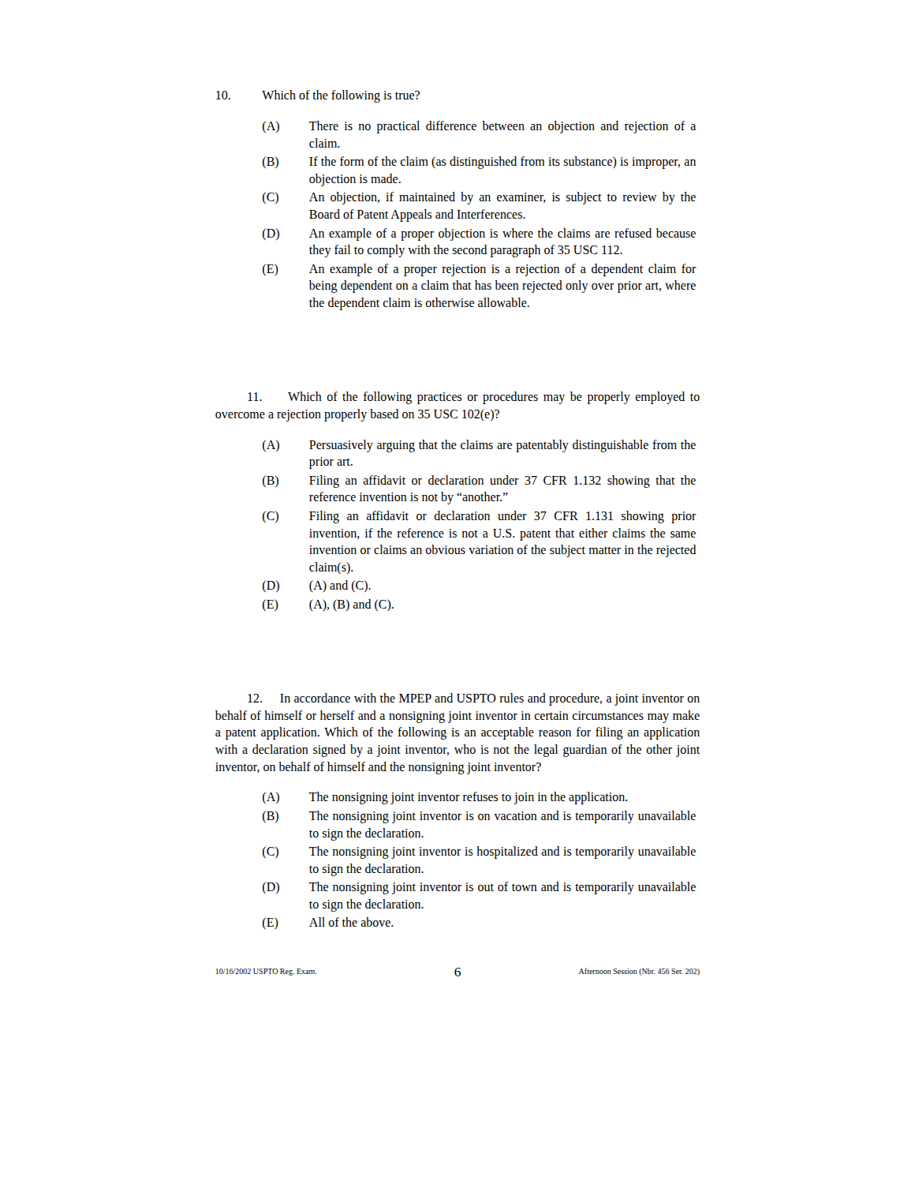10.
Which of the following is true?
(A)
There is no practical difference between an objection and rejection of a claim.
(B)
If the form of the claim (as distinguished from its substance) is improper, an objection is made.
(C)
An objection, if maintained by an examiner, is subject to review by the Board of Patent Appeals and Interferences.
(D)
An example of a proper objection is where the claims are refused because they fail to comply with the second paragraph of 35 USC 112.
(E)
An example of a proper rejection is a rejection of a dependent claim for being dependent on a claim that has been rejected only over prior art, where the dependent claim is otherwise allowable.
11. Which of the following practices or procedures may be properly employed to overcome a rejection properly based on 35 USC 102(e)?
(A)
Persuasively arguing that the claims are patentably distinguishable from the prior art.
(B)
Filing an affidavit or declaration under 37 CFR 1.132 showing that the reference invention is not by “another.”
(C)
Filing an affidavit or declaration under 37 CFR 1.131 showing prior invention, if the reference is not a U.S. patent that either claims the same invention or claims an obvious variation of the subject matter in the rejected claim(s).
(D)
(A) and (C).
(E)
(A), (B) and (C).
12. In accordance with the MPEP and USPTO rules and procedure, a joint inventor on behalf of himself or herself and a nonsigning joint inventor in certain circumstances may make a patent application. Which of the following is an acceptable reason for filing an application with a declaration signed by a joint inventor, who is not the legal guardian of the other joint inventor, on behalf of himself and the nonsigning joint inventor?
(A)
The nonsigning joint inventor refuses to join in the application.
(B)
The nonsigning joint inventor is on vacation and is temporarily unavailable to sign the declaration.
(C)
The nonsigning joint inventor is hospitalized and is temporarily unavailable to sign the declaration.
(D)
The nonsigning joint inventor is out of town and is temporarily unavailable to sign the declaration.
(E)
All of the above.
10/16/2002 USPTO Reg. Exam.
6
Afternoon Session (Nbr. 456 Ser. 202)